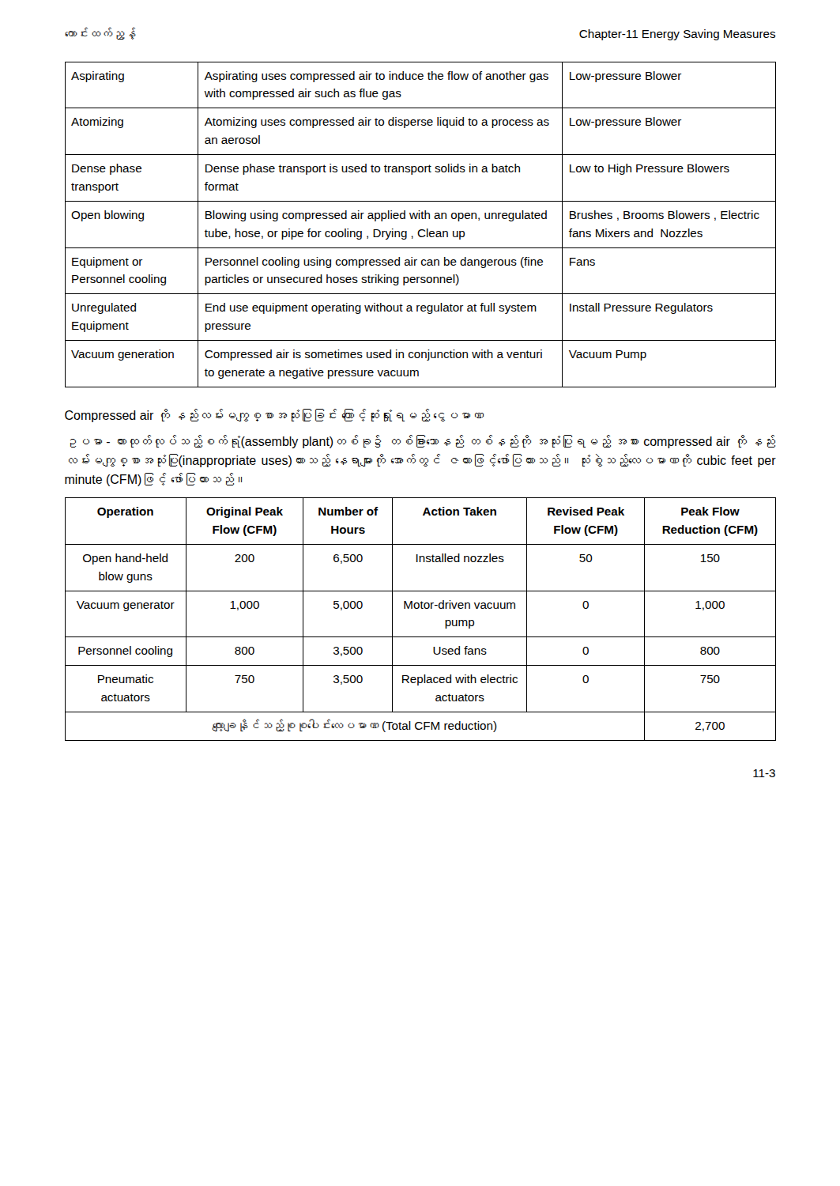ကောင်းထက်ညွန့်
Chapter-11 Energy Saving Measures
| Aspirating | Aspirating uses compressed air to induce the flow of another gas with compressed air such as flue gas | Low-pressure Blower |
| Atomizing | Atomizing uses compressed air to disperse liquid to a process as an aerosol | Low-pressure Blower |
| Dense phase transport | Dense phase transport is used to transport solids in a batch format | Low to High Pressure Blowers |
| Open blowing | Blowing using compressed air applied with an open, unregulated tube, hose, or pipe for cooling , Drying , Clean up | Brushes , Brooms Blowers , Electric fans Mixers and Nozzles |
| Equipment or Personnel cooling | Personnel cooling using compressed air can be dangerous (fine particles or unsecured hoses striking personnel) | Fans |
| Unregulated Equipment | End use equipment operating without a regulator at full system pressure | Install Pressure Regulators |
| Vacuum generation | Compressed air is sometimes used in conjunction with a venturi to generate a negative pressure vacuum | Vacuum Pump |
Compressed air ကို နည်းလမ်းမကျွစ္စာအသုံးပြုခြင်း ကြောင့်ဆုံးရှုံးရမည့် ငွေပမာဏ
ဥပမာ - ကားထုတ်လုပ်သည့်စက်ရုံ(assembly plant)တစ်ခု၌ တစ်ခြားသောနည်း တစ်နည်းကို အသုံးပြုရမည့် အစား compressed air ကို နည်းလမ်းမကျွစ္စာအသုံးပြု(inappropriate uses)ထားသည့် နေရာများကို အောက်တွင် ဇယားဖြင့်ဖော်ပြထားသည်။ သုံးစွဲသည့်လေပမာဏကို cubic feet per minute (CFM)ဖြင့် ဖော်ပြထားသည်။
| Operation | Original Peak Flow (CFM) | Number of Hours | Action Taken | Revised Peak Flow (CFM) | Peak Flow Reduction (CFM) |
| --- | --- | --- | --- | --- | --- |
| Open hand-held blow guns | 200 | 6,500 | Installed nozzles | 50 | 150 |
| Vacuum generator | 1,000 | 5,000 | Motor-driven vacuum pump | 0 | 1,000 |
| Personnel cooling | 800 | 3,500 | Used fans | 0 | 800 |
| Pneumatic actuators | 750 | 3,500 | Replaced with electric actuators | 0 | 750 |
| လျော့ချနိုင်သည့်စုစုပေါင်းလေပမာဏ (Total CFM reduction) | 2,700 |
11-3